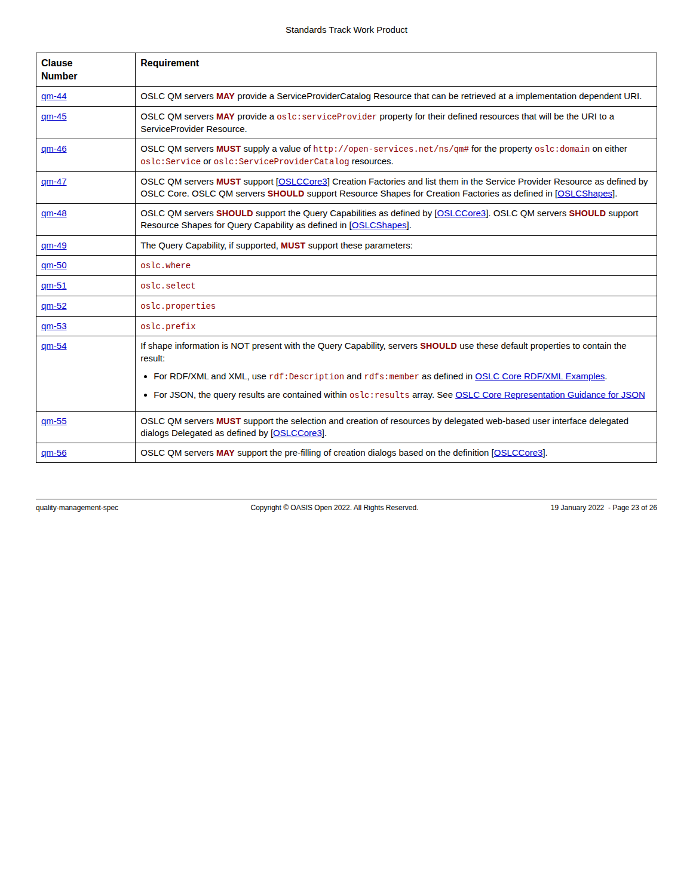Standards Track Work Product
| Clause Number | Requirement |
| --- | --- |
| qm-44 | OSLC QM servers MAY provide a ServiceProviderCatalog Resource that can be retrieved at a implementation dependent URI. |
| qm-45 | OSLC QM servers MAY provide a oslc:serviceProvider property for their defined resources that will be the URI to a ServiceProvider Resource. |
| qm-46 | OSLC QM servers MUST supply a value of http://open-services.net/ns/qm# for the property oslc:domain on either oslc:Service or oslc:ServiceProviderCatalog resources. |
| qm-47 | OSLC QM servers MUST support [ OSLCCore3 ] Creation Factories and list them in the Service Provider Resource as defined by OSLC Core. OSLC QM servers SHOULD support Resource Shapes for Creation Factories as defined in [ OSLCShapes ]. |
| qm-48 | OSLC QM servers SHOULD support the Query Capabilities as defined by [ OSLCCore3 ]. OSLC QM servers SHOULD support Resource Shapes for Query Capability as defined in [ OSLCShapes ]. |
| qm-49 | The Query Capability, if supported, MUST support these parameters: |
| qm-50 | oslc.where |
| qm-51 | oslc.select |
| qm-52 | oslc.properties |
| qm-53 | oslc.prefix |
| qm-54 | If shape information is NOT present with the Query Capability, servers SHOULD use these default properties to contain the result: For RDF/XML and XML, use rdf:Description and rdfs:member as defined in OSLC Core RDF/XML Examples . For JSON, the query results are contained within oslc:results array. See OSLC Core Representation Guidance for JSON |
| qm-55 | OSLC QM servers MUST support the selection and creation of resources by delegated web-based user interface delegated dialogs Delegated as defined by [ OSLCCore3 ]. |
| qm-56 | OSLC QM servers MAY support the pre-filling of creation dialogs based on the definition [ OSLCCore3 ]. |
quality-management-spec Copyright © OASIS Open 2022. All Rights Reserved. 19 January 2022 - Page 23 of 26